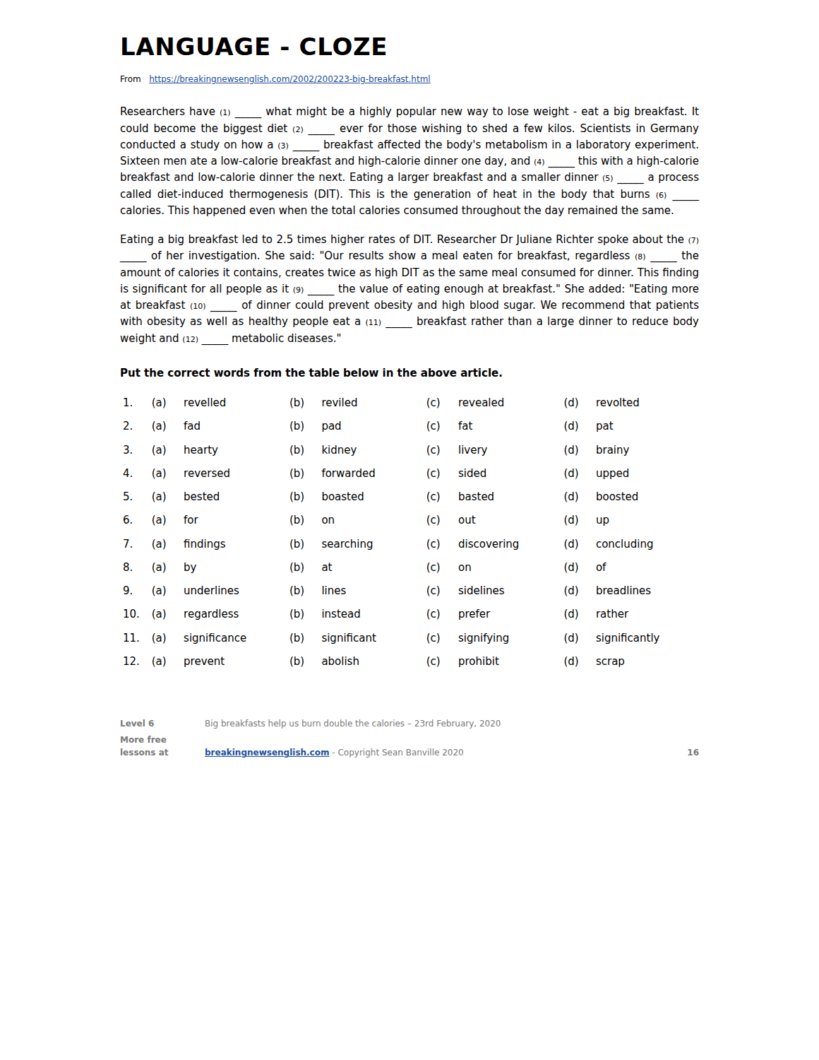LANGUAGE - CLOZE
From https://breakingnewsenglish.com/2002/200223-big-breakfast.html
Researchers have (1) _____ what might be a highly popular new way to lose weight - eat a big breakfast. It could become the biggest diet (2) _____ ever for those wishing to shed a few kilos. Scientists in Germany conducted a study on how a (3) _____ breakfast affected the body's metabolism in a laboratory experiment. Sixteen men ate a low-calorie breakfast and high-calorie dinner one day, and (4) _____ this with a high-calorie breakfast and low-calorie dinner the next. Eating a larger breakfast and a smaller dinner (5) _____ a process called diet-induced thermogenesis (DIT). This is the generation of heat in the body that burns (6) _____ calories. This happened even when the total calories consumed throughout the day remained the same.
Eating a big breakfast led to 2.5 times higher rates of DIT. Researcher Dr Juliane Richter spoke about the (7) _____ of her investigation. She said: "Our results show a meal eaten for breakfast, regardless (8) _____ the amount of calories it contains, creates twice as high DIT as the same meal consumed for dinner. This finding is significant for all people as it (9) _____ the value of eating enough at breakfast." She added: "Eating more at breakfast (10) _____ of dinner could prevent obesity and high blood sugar. We recommend that patients with obesity as well as healthy people eat a (11) _____ breakfast rather than a large dinner to reduce body weight and (12) _____ metabolic diseases."
Put the correct words from the table below in the above article.
| 1. | (a) | revelled | (b) | reviled | (c) | revealed | (d) | revolted |
| 2. | (a) | fad | (b) | pad | (c) | fat | (d) | pat |
| 3. | (a) | hearty | (b) | kidney | (c) | livery | (d) | brainy |
| 4. | (a) | reversed | (b) | forwarded | (c) | sided | (d) | upped |
| 5. | (a) | bested | (b) | boasted | (c) | basted | (d) | boosted |
| 6. | (a) | for | (b) | on | (c) | out | (d) | up |
| 7. | (a) | findings | (b) | searching | (c) | discovering | (d) | concluding |
| 8. | (a) | by | (b) | at | (c) | on | (d) | of |
| 9. | (a) | underlines | (b) | lines | (c) | sidelines | (d) | breadlines |
| 10. | (a) | regardless | (b) | instead | (c) | prefer | (d) | rather |
| 11. | (a) | significance | (b) | significant | (c) | signifying | (d) | significantly |
| 12. | (a) | prevent | (b) | abolish | (c) | prohibit | (d) | scrap |
| Level 6 | Big breakfasts help us burn double the calories – 23rd February, 2020 | |
| More free lessons at | breakingnewsenglish.com - Copyright Sean Banville 2020 | 16 |